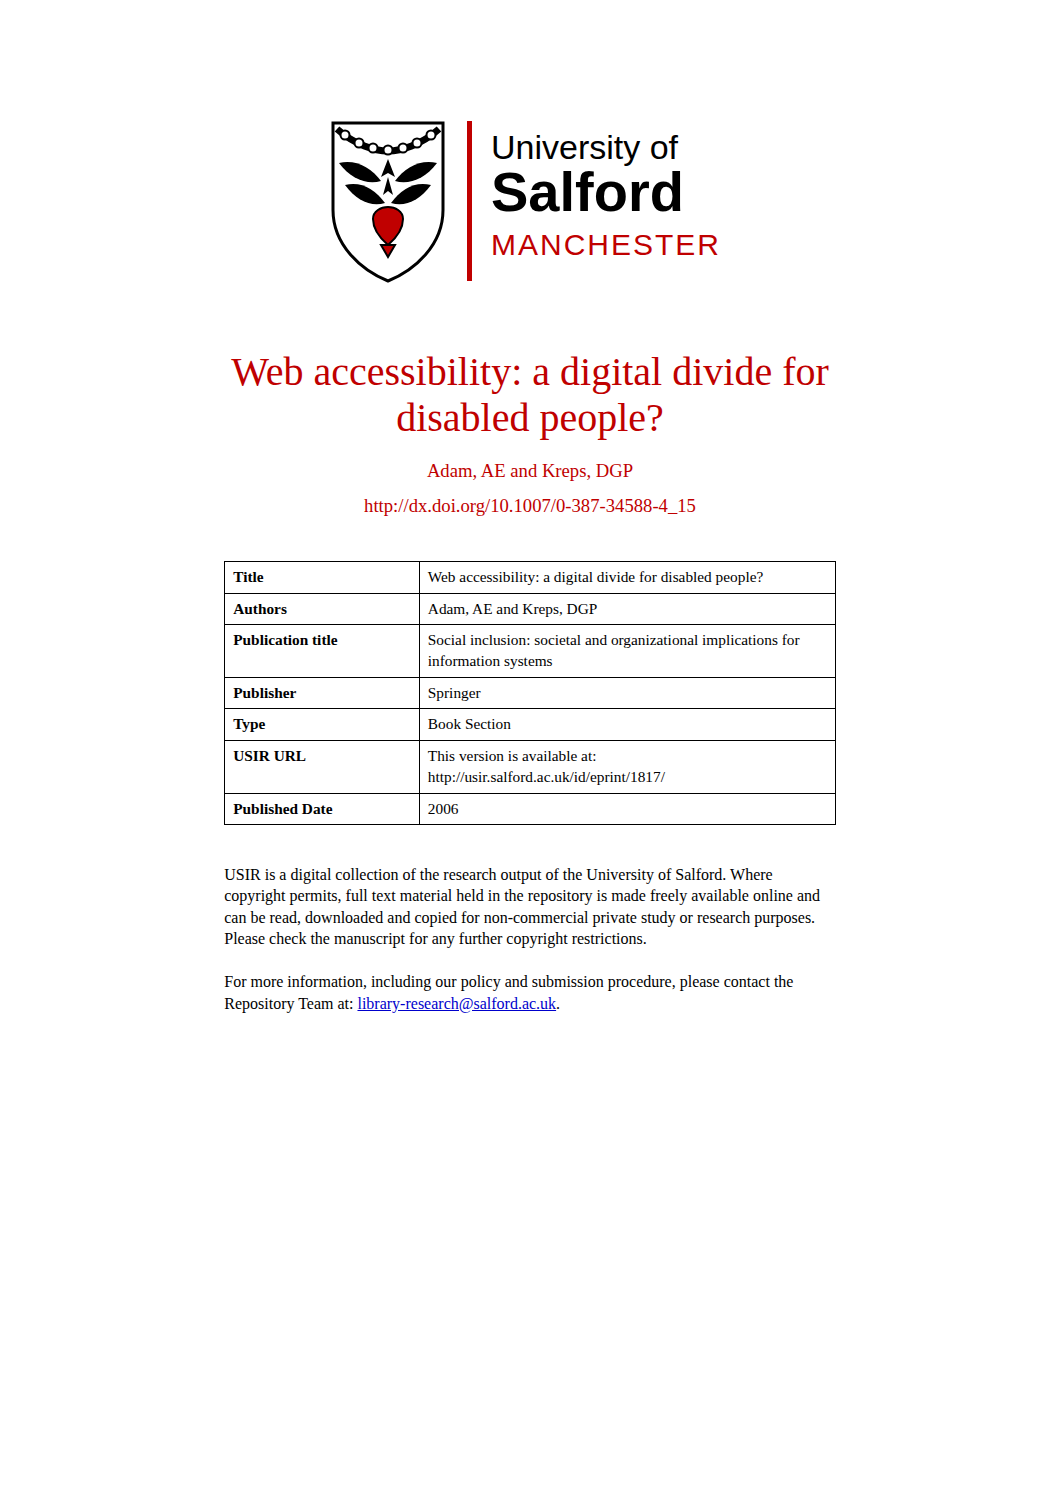University of Salford MANCHESTER
Web accessibility: a digital divide for disabled people?
Adam, AE and Kreps, DGP
http://dx.doi.org/10.1007/0-387-34588-4_15
| Title | Web accessibility: a digital divide for disabled people? |
| Authors | Adam, AE and Kreps, DGP |
| Publication title | Social inclusion: societal and organizational implications for information systems |
| Publisher | Springer |
| Type | Book Section |
| USIR URL | This version is available at: http://usir.salford.ac.uk/id/eprint/1817/ |
| Published Date | 2006 |
USIR is a digital collection of the research output of the University of Salford. Where copyright permits, full text material held in the repository is made freely available online and can be read, downloaded and copied for non-commercial private study or research purposes. Please check the manuscript for any further copyright restrictions.
For more information, including our policy and submission procedure, please contact the Repository Team at: library-research@salford.ac.uk.